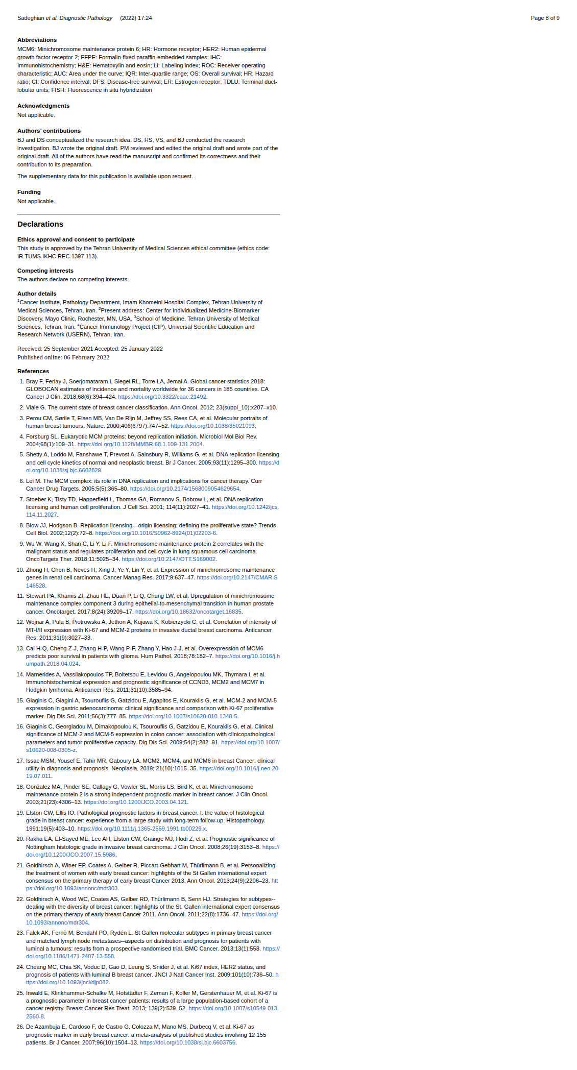Sadeghian et al. Diagnostic Pathology (2022) 17:24
Page 8 of 9
Abbreviations
MCM6: Minichromosome maintenance protein 6; HR: Hormone receptor; HER2: Human epidermal growth factor receptor 2; FFPE: Formalin-fixed paraffin-embedded samples; IHC: Immunohistochemistry; H&E: Hematoxylin and eosin; LI: Labeling index; ROC: Receiver operating characteristic; AUC: Area under the curve; IQR: Inter-quartile range; OS: Overall survival; HR: Hazard ratio; CI: Confidence interval; DFS: Disease-free survival; ER: Estrogen receptor; TDLU: Terminal duct-lobular units; FISH: Fluorescence in situ hybridization
Acknowledgments
Not applicable.
Authors’ contributions
BJ and DS conceptualized the research idea. DS, HS, VS, and BJ conducted the research investigation. BJ wrote the original draft. PM reviewed and edited the original draft and wrote part of the original draft. All of the authors have read the manuscript and confirmed its correctness and their contribution to its preparation.
The supplementary data for this publication is available upon request.
Funding
Not applicable.
Declarations
Ethics approval and consent to participate
This study is approved by the Tehran University of Medical Sciences ethical committee (ethics code: IR.TUMS.IKHC.REC.1397.113).
Competing interests
The authors declare no competing interests.
Author details
1Cancer Institute, Pathology Department, Imam Khomeini Hospital Complex, Tehran University of Medical Sciences, Tehran, Iran. 2Present address: Center for Individualized Medicine-Biomarker Discovery, Mayo Clinic, Rochester, MN, USA. 3School of Medicine, Tehran University of Medical Sciences, Tehran, Iran. 4Cancer Immunology Project (CIP), Universal Scientific Education and Research Network (USERN), Tehran, Iran.
Received: 25 September 2021 Accepted: 25 January 2022
Published online: 06 February 2022
References
Bray F, Ferlay J, Soerjomataram I, Siegel RL, Torre LA, Jemal A. Global cancer statistics 2018: GLOBOCAN estimates of incidence and mortality worldwide for 36 cancers in 185 countries. CA Cancer J Clin. 2018;68(6):394–424. https://doi.org/10.3322/caac.21492.
Viale G. The current state of breast cancer classification. Ann Oncol. 2012; 23(suppl_10):x207–x10.
Perou CM, Sørlie T, Eisen MB, Van De Rijn M, Jeffrey SS, Rees CA, et al. Molecular portraits of human breast tumours. Nature. 2000;406(6797):747–52. https://doi.org/10.1038/35021093.
Forsburg SL. Eukaryotic MCM proteins: beyond replication initiation. Microbiol Mol Biol Rev. 2004;68(1):109–31. https://doi.org/10.1128/MMBR.68.1.109-131.2004.
Shetty A, Loddo M, Fanshawe T, Prevost A, Sainsbury R, Williams G, et al. DNA replication licensing and cell cycle kinetics of normal and neoplastic breast. Br J Cancer. 2005;93(11):1295–300. https://doi.org/10.1038/sj.bjc.6602829.
Lei M. The MCM complex: its role in DNA replication and implications for cancer therapy. Curr Cancer Drug Targets. 2005;5(5):365–80. https://doi.org/10.2174/1568009054629654.
Stoeber K, Tlsty TD, Happerfield L, Thomas GA, Romanov S, Bobrow L, et al. DNA replication licensing and human cell proliferation. J Cell Sci. 2001; 114(11):2027–41. https://doi.org/10.1242/jcs.114.11.2027.
Blow JJ, Hodgson B. Replication licensing—origin licensing: defining the proliferative state? Trends Cell Biol. 2002;12(2):72–8. https://doi.org/10.1016/S0962-8924(01)02203-6.
Wu W, Wang X, Shan C, Li Y, Li F. Minichromosome maintenance protein 2 correlates with the malignant status and regulates proliferation and cell cycle in lung squamous cell carcinoma. OncoTargets Ther. 2018;11:5025–34. https://doi.org/10.2147/OTT.S169002.
Zhong H, Chen B, Neves H, Xing J, Ye Y, Lin Y, et al. Expression of minichromosome maintenance genes in renal cell carcinoma. Cancer Manag Res. 2017;9:637–47. https://doi.org/10.2147/CMAR.S146528.
Stewart PA, Khamis ZI, Zhau HE, Duan P, Li Q, Chung LW, et al. Upregulation of minichromosome maintenance complex component 3 during epithelial-to-mesenchymal transition in human prostate cancer. Oncotarget. 2017;8(24):39209–17. https://doi.org/10.18632/oncotarget.16835.
Wojnar A, Pula B, Piotrowska A, Jethon A, Kujawa K, Kobierzycki C, et al. Correlation of intensity of MT-I/II expression with Ki-67 and MCM-2 proteins in invasive ductal breast carcinoma. Anticancer Res. 2011;31(9):3027–33.
Cai H-Q, Cheng Z-J, Zhang H-P, Wang P-F, Zhang Y, Hao J-J, et al. Overexpression of MCM6 predicts poor survival in patients with glioma. Hum Pathol. 2018;78:182–7. https://doi.org/10.1016/j.humpath.2018.04.024.
Marnerides A, Vassilakopoulos TP, Boltetsou E, Levidou G, Angelopoulou MK, Thymara I, et al. Immunohistochemical expression and prognostic significance of CCND3, MCM2 and MCM7 in Hodgkin lymhoma. Anticancer Res. 2011;31(10):3585–94.
Giaginis C, Giagini A, Tsourouflis G, Gatzidou E, Agapitos E, Kouraklis G, et al. MCM-2 and MCM-5 expression in gastric adenocarcinoma: clinical significance and comparison with Ki-67 proliferative marker. Dig Dis Sci. 2011;56(3):777–85. https://doi.org/10.1007/s10620-010-1348-5.
Giaginis C, Georgiadou M, Dimakopoulou K, Tsourouflis G, Gatzidou E, Kouraklis G, et al. Clinical significance of MCM-2 and MCM-5 expression in colon cancer: association with clinicopathological parameters and tumor proliferative capacity. Dig Dis Sci. 2009;54(2):282–91. https://doi.org/10.1007/s10620-008-0305-z.
Issac MSM, Yousef E, Tahir MR, Gaboury LA. MCM2, MCM4, and MCM6 in breast Cancer: clinical utility in diagnosis and prognosis. Neoplasia. 2019; 21(10):1015–35. https://doi.org/10.1016/j.neo.2019.07.011.
Gonzalez MA, Pinder SE, Callagy G, Vowler SL, Morris LS, Bird K, et al. Minichromosome maintenance protein 2 is a strong independent prognostic marker in breast cancer. J Clin Oncol. 2003;21(23):4306–13. https://doi.org/10.1200/JCO.2003.04.121.
Elston CW, Ellis IO. Pathological prognostic factors in breast cancer. I. the value of histological grade in breast cancer: experience from a large study with long-term follow-up. Histopathology. 1991;19(5):403–10. https://doi.org/10.1111/j.1365-2559.1991.tb00229.x.
Rakha EA, El-Sayed ME, Lee AH, Elston CW, Grainge MJ, Hodi Z, et al. Prognostic significance of Nottingham histologic grade in invasive breast carcinoma. J Clin Oncol. 2008;26(19):3153–8. https://doi.org/10.1200/JCO.2007.15.5986.
Goldhirsch A, Winer EP, Coates A, Gelber R, Piccart-Gebhart M, Thürlimann B, et al. Personalizing the treatment of women with early breast cancer: highlights of the St Gallen international expert consensus on the primary therapy of early breast Cancer 2013. Ann Oncol. 2013;24(9):2206–23. https://doi.org/10.1093/annonc/mdt303.
Goldhirsch A, Wood WC, Coates AS, Gelber RD, Thürlimann B, Senn HJ. Strategies for subtypes--dealing with the diversity of breast cancer: highlights of the St. Gallen international expert consensus on the primary therapy of early breast Cancer 2011. Ann Oncol. 2011;22(8):1736–47. https://doi.org/10.1093/annonc/mdr304.
Falck AK, Fernö M, Bendahl PO, Rydén L. St Gallen molecular subtypes in primary breast cancer and matched lymph node metastases--aspects on distribution and prognosis for patients with luminal a tumours: results from a prospective randomised trial. BMC Cancer. 2013;13(1):558. https://doi.org/10.1186/1471-2407-13-558.
Cheang MC, Chia SK, Voduc D, Gao D, Leung S, Snider J, et al. Ki67 index, HER2 status, and prognosis of patients with luminal B breast cancer. JNCI J Natl Cancer Inst. 2009;101(10):736–50. https://doi.org/10.1093/jnci/djp082.
Inwald E, Klinkhammer-Schalke M, Hofstädter F, Zeman F, Koller M, Gerstenhauer M, et al. Ki-67 is a prognostic parameter in breast cancer patients: results of a large population-based cohort of a cancer registry. Breast Cancer Res Treat. 2013; 139(2):539–52. https://doi.org/10.1007/s10549-013-2560-8.
De Azambuja E, Cardoso F, de Castro G, Colozza M, Mano MS, Durbecq V, et al. Ki-67 as prognostic marker in early breast cancer: a meta-analysis of published studies involving 12 155 patients. Br J Cancer. 2007;96(10):1504–13. https://doi.org/10.1038/sj.bjc.6603756.